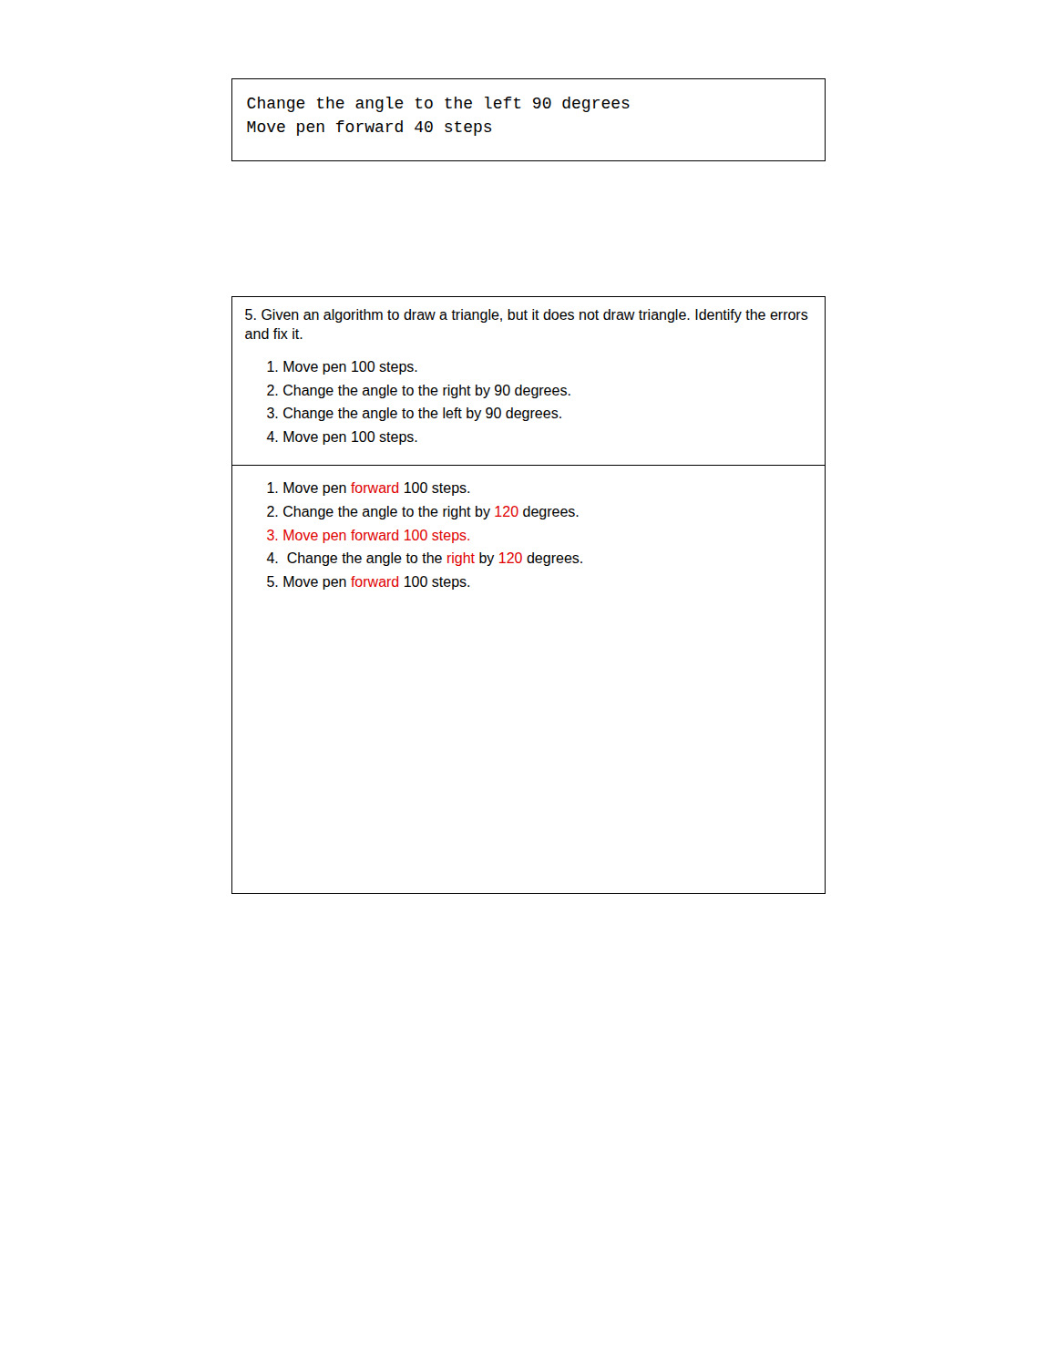Change the angle to the left 90 degrees
Move pen forward 40 steps
5. Given an algorithm to draw a triangle, but it does not draw triangle. Identify the errors and fix it.
Move pen 100 steps.
Change the angle to the right by 90 degrees.
Change the angle to the left by 90 degrees.
Move pen 100 steps.
Move pen forward 100 steps.
Change the angle to the right by 120 degrees.
Move pen forward 100 steps.
Change the angle to the right by 120 degrees.
Move pen forward 100 steps.